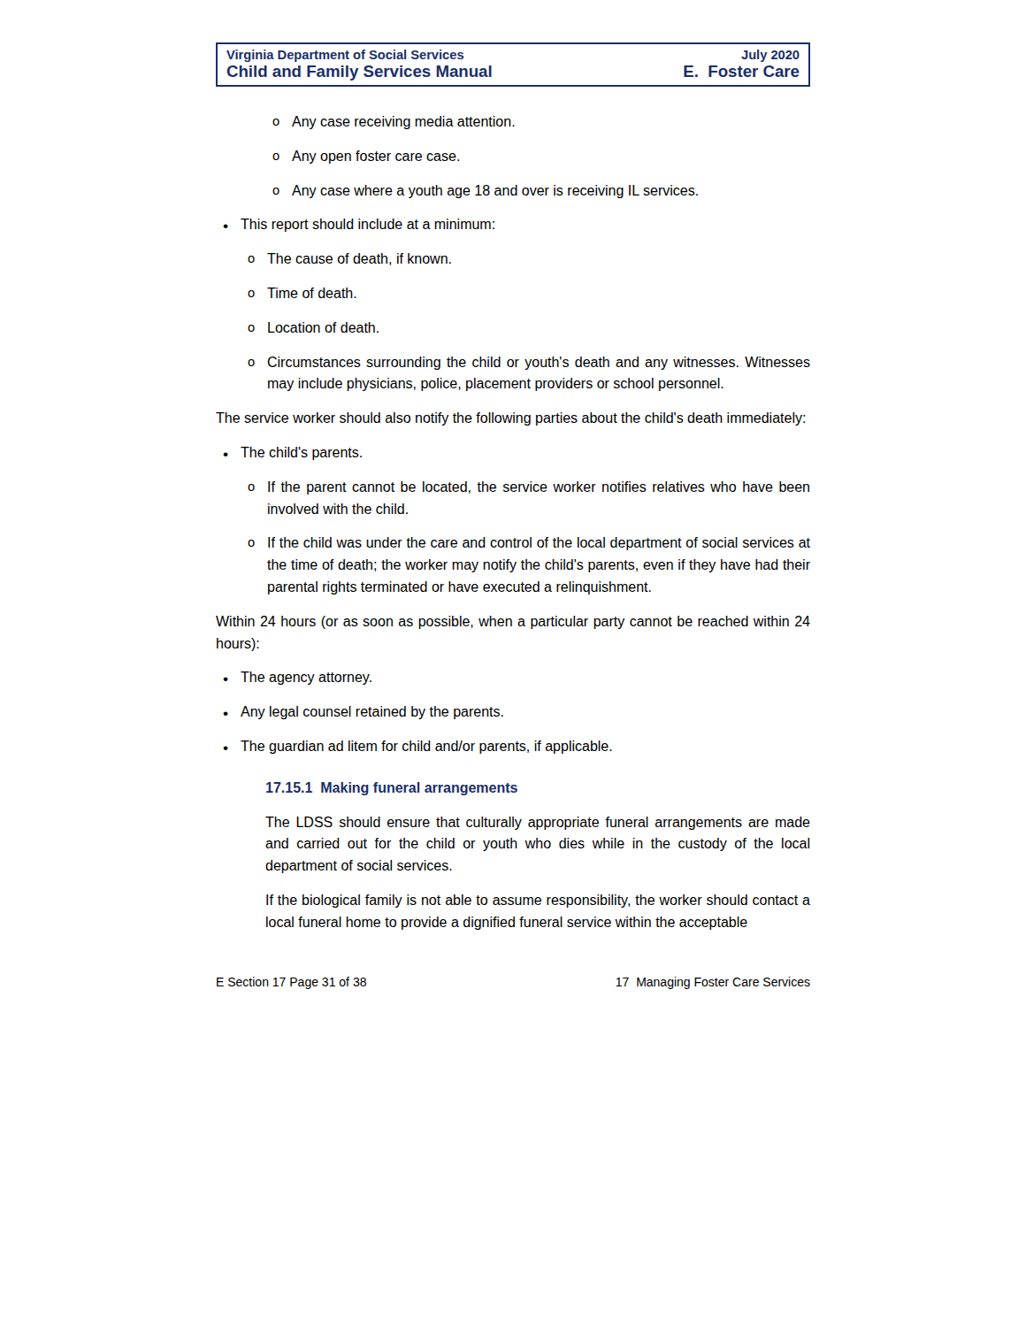Virginia Department of Social Services July 2020
Child and Family Services Manual E. Foster Care
Any case receiving media attention.
Any open foster care case.
Any case where a youth age 18 and over is receiving IL services.
This report should include at a minimum:
The cause of death, if known.
Time of death.
Location of death.
Circumstances surrounding the child or youth's death and any witnesses. Witnesses may include physicians, police, placement providers or school personnel.
The service worker should also notify the following parties about the child's death immediately:
The child's parents.
If the parent cannot be located, the service worker notifies relatives who have been involved with the child.
If the child was under the care and control of the local department of social services at the time of death; the worker may notify the child's parents, even if they have had their parental rights terminated or have executed a relinquishment.
Within 24 hours (or as soon as possible, when a particular party cannot be reached within 24 hours):
The agency attorney.
Any legal counsel retained by the parents.
The guardian ad litem for child and/or parents, if applicable.
17.15.1 Making funeral arrangements
The LDSS should ensure that culturally appropriate funeral arrangements are made and carried out for the child or youth who dies while in the custody of the local department of social services.
If the biological family is not able to assume responsibility, the worker should contact a local funeral home to provide a dignified funeral service within the acceptable
E Section 17 Page 31 of 38 17 Managing Foster Care Services